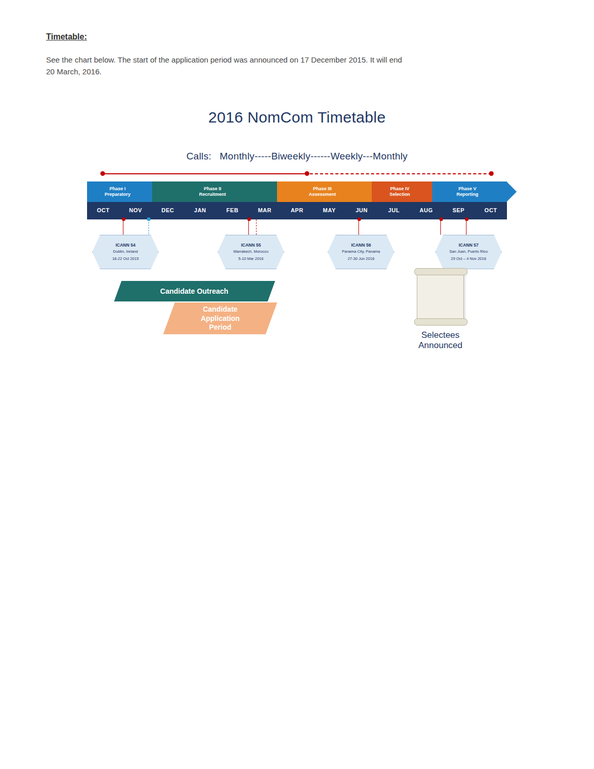Timetable:
See the chart below. The start of the application period was announced on 17 December 2015. It will end 20 March, 2016.
2016 NomCom Timetable
Calls: Monthly-----Biweekly------Weekly---Monthly
Phase I
Preparatory
Phase II
Recruitment
Phase III
Assessment
Phase IV
Selection
Phase V
Reporting
OCT
NOV
DEC
JAN
FEB
MAR
APR
MAY
JUN
JUL
AUG
SEP
OCT
ICANN 54 Dublin, Ireland
18-22 Oct 2015
ICANN 55 Marrakech, Morocco
5-10 Mar 2016
ICANN 56 Panama City, Panama
27-30 Jun 2016
ICANN 57 San Juan, Puerto Rico
29 Oct – 4 Nov 2016
Candidate Outreach
Candidate
Application
Period
Selectees
Announced